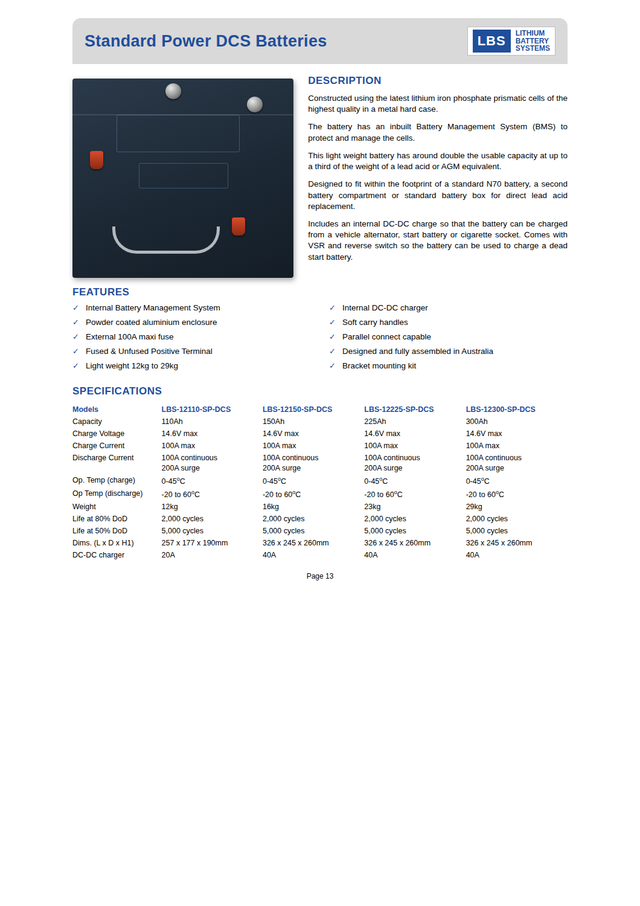Standard Power DCS Batteries
LBS
Lithium
Battery
Systems
DESCRIPTION
Constructed using the latest lithium iron phosphate prismatic cells of the highest quality in a metal hard case.
The battery has an inbuilt Battery Management System (BMS) to protect and manage the cells.
This light weight battery has around double the usable capacity at up to a third of the weight of a lead acid or AGM equivalent.
Designed to fit within the footprint of a standard N70 battery, a second battery compartment or standard battery box for direct lead acid replacement.
Includes an internal DC-DC charge so that the battery can be charged from a vehicle alternator, start battery or cigarette socket. Comes with VSR and reverse switch so the battery can be used to charge a dead start battery.
FEATURES
Internal Battery Management System
Powder coated aluminium enclosure
External 100A maxi fuse
Fused & Unfused Positive Terminal
Light weight 12kg to 29kg
Internal DC-DC charger
Soft carry handles
Parallel connect capable
Designed and fully assembled in Australia
Bracket mounting kit
SPECIFICATIONS
| Models | LBS-12110-SP-DCS | LBS-12150-SP-DCS | LBS-12225-SP-DCS | LBS-12300-SP-DCS |
| --- | --- | --- | --- | --- |
| Capacity | 110Ah | 150Ah | 225Ah | 300Ah |
| Charge Voltage | 14.6V max | 14.6V max | 14.6V max | 14.6V max |
| Charge Current | 100A max | 100A max | 100A max | 100A max |
| Discharge Current | 100A continuous | 100A continuous | 100A continuous | 100A continuous |
| | 200A surge | 200A surge | 200A surge | 200A surge |
| Op. Temp (charge) | 0-45 o C | 0-45 o C | 0-45 o C | 0-45 o C |
| Op Temp (discharge) | -20 to 60 o C | -20 to 60 o C | -20 to 60 o C | -20 to 60 o C |
| Weight | 12kg | 16kg | 23kg | 29kg |
| Life at 80% DoD | 2,000 cycles | 2,000 cycles | 2,000 cycles | 2,000 cycles |
| Life at 50% DoD | 5,000 cycles | 5,000 cycles | 5,000 cycles | 5,000 cycles |
| Dims. (L x D x H1) | 257 x 177 x 190mm | 326 x 245 x 260mm | 326 x 245 x 260mm | 326 x 245 x 260mm |
| DC-DC charger | 20A | 40A | 40A | 40A |
Page 13